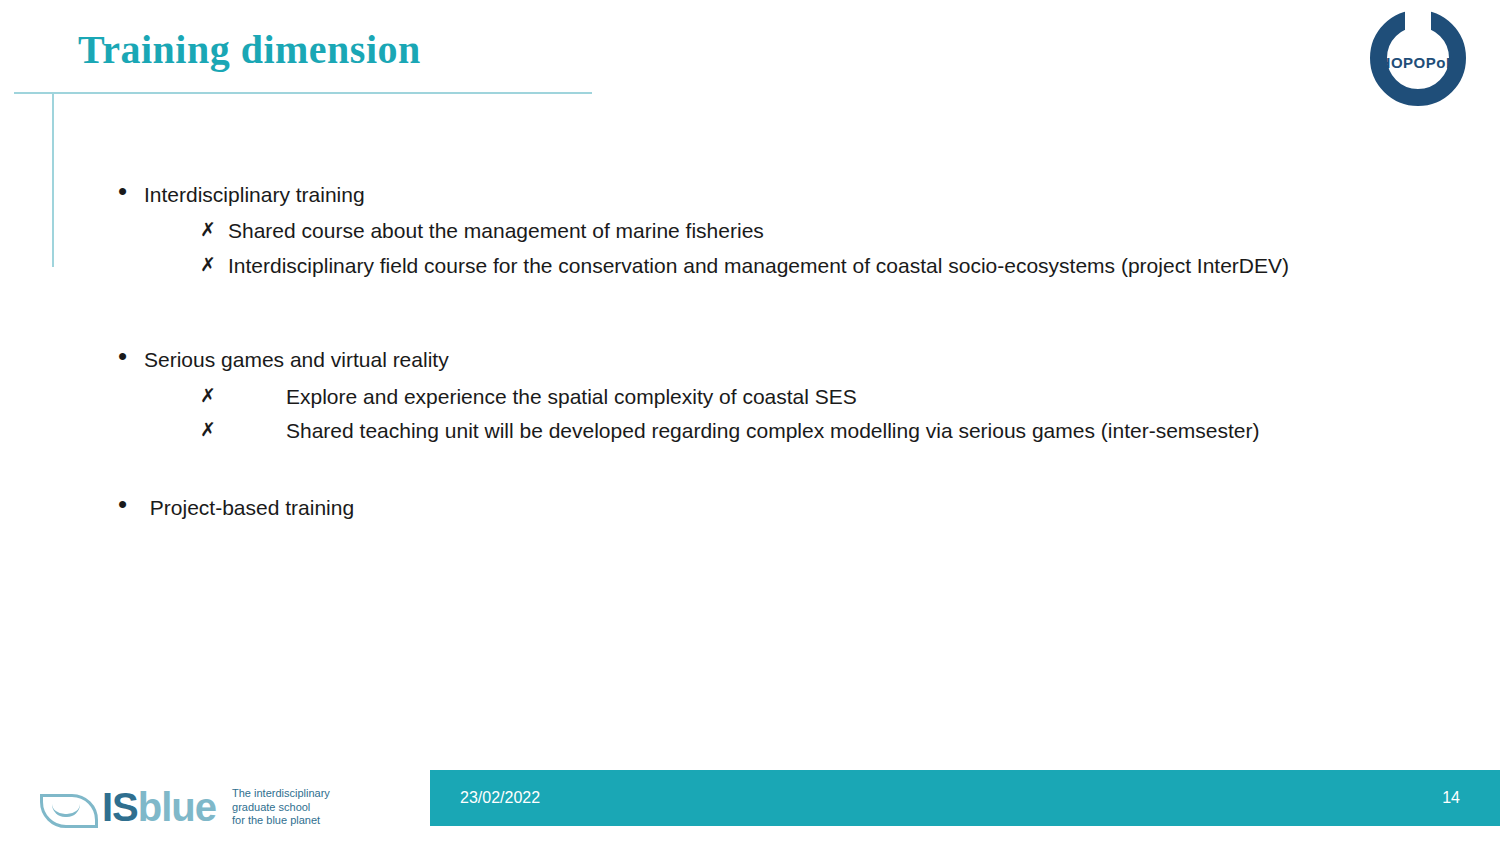Training dimension
HOPOPoP
Interdisciplinary training
Shared course about the management of marine fisheries
Interdisciplinary field course for the conservation and management of coastal socio-ecosystems (project InterDEV)
Serious games and virtual reality
Explore and experience the spatial complexity of coastal SES
Shared teaching unit will be developed regarding complex modelling via serious games (inter-semsester)
Project-based training
23/02/2022
14
IS blue
The interdisciplinary
graduate school
for the blue planet